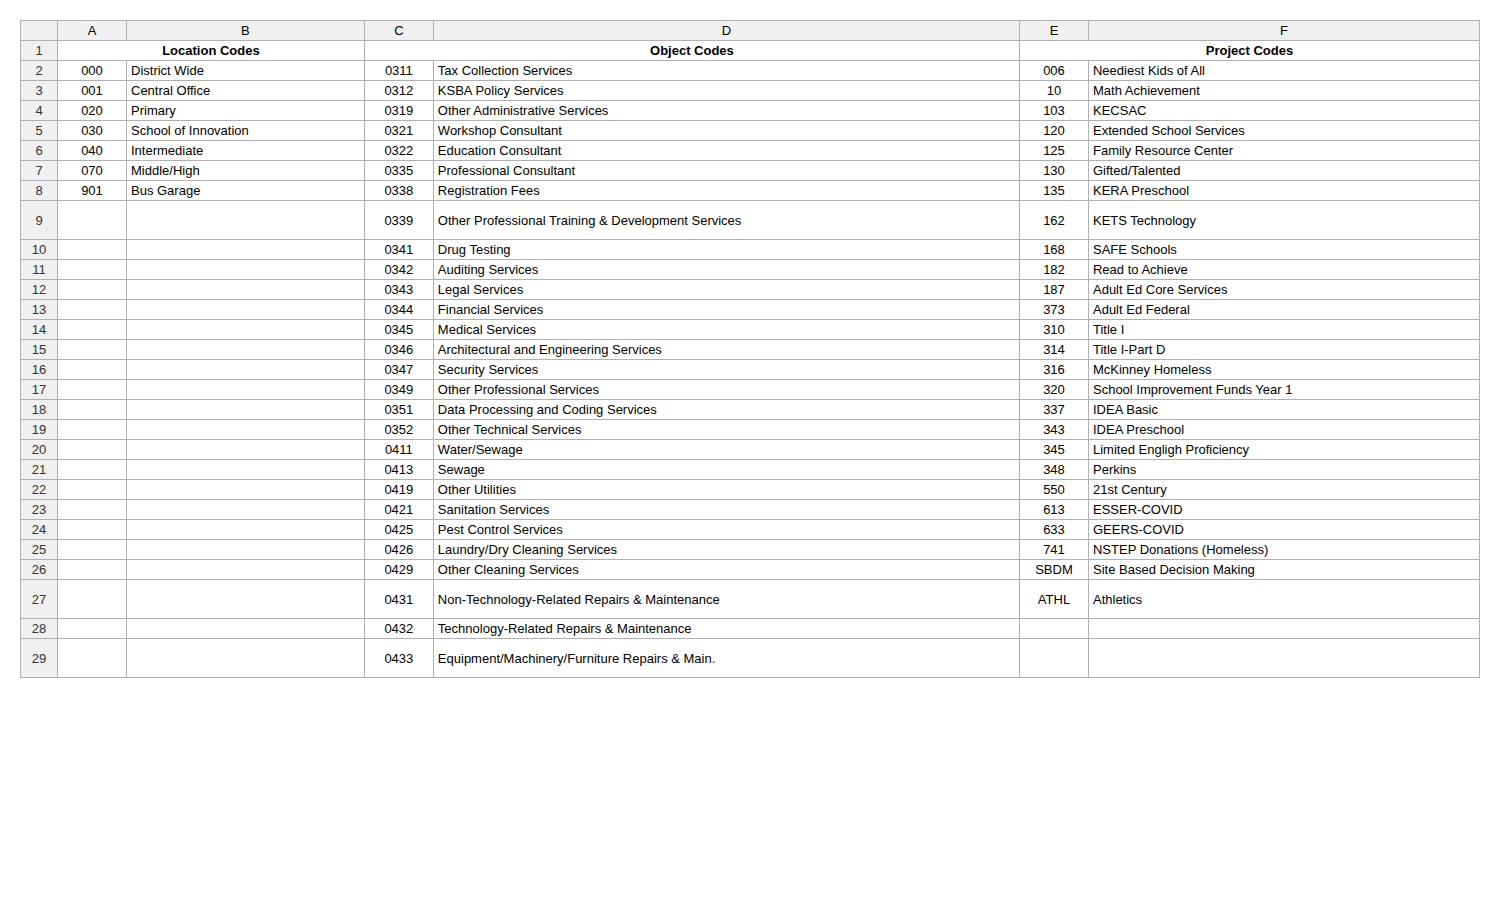| | A | B | C | D | E | F |
| --- | --- | --- | --- | --- | --- | --- |
| 1 | Location Codes | Object Codes | Project Codes |
| 2 | 000 | District Wide | 0311 | Tax Collection Services | 006 | Neediest Kids of All |
| 3 | 001 | Central Office | 0312 | KSBA Policy Services | 10 | Math Achievement |
| 4 | 020 | Primary | 0319 | Other Administrative Services | 103 | KECSAC |
| 5 | 030 | School of Innovation | 0321 | Workshop Consultant | 120 | Extended School Services |
| 6 | 040 | Intermediate | 0322 | Education Consultant | 125 | Family Resource Center |
| 7 | 070 | Middle/High | 0335 | Professional Consultant | 130 | Gifted/Talented |
| 8 | 901 | Bus Garage | 0338 | Registration Fees | 135 | KERA Preschool |
| 9 | | | 0339 | Other Professional Training & Development Services | 162 | KETS Technology |
| 10 | | | 0341 | Drug Testing | 168 | SAFE Schools |
| 11 | | | 0342 | Auditing Services | 182 | Read to Achieve |
| 12 | | | 0343 | Legal Services | 187 | Adult Ed Core Services |
| 13 | | | 0344 | Financial Services | 373 | Adult Ed Federal |
| 14 | | | 0345 | Medical Services | 310 | Title I |
| 15 | | | 0346 | Architectural and Engineering Services | 314 | Title I-Part D |
| 16 | | | 0347 | Security Services | 316 | McKinney Homeless |
| 17 | | | 0349 | Other Professional Services | 320 | School Improvement Funds Year 1 |
| 18 | | | 0351 | Data Processing and Coding Services | 337 | IDEA Basic |
| 19 | | | 0352 | Other Technical Services | 343 | IDEA Preschool |
| 20 | | | 0411 | Water/Sewage | 345 | Limited Engligh Proficiency |
| 21 | | | 0413 | Sewage | 348 | Perkins |
| 22 | | | 0419 | Other Utilities | 550 | 21st Century |
| 23 | | | 0421 | Sanitation Services | 613 | ESSER-COVID |
| 24 | | | 0425 | Pest Control Services | 633 | GEERS-COVID |
| 25 | | | 0426 | Laundry/Dry Cleaning Services | 741 | NSTEP Donations (Homeless) |
| 26 | | | 0429 | Other Cleaning Services | SBDM | Site Based Decision Making |
| 27 | | | 0431 | Non-Technology-Related Repairs & Maintenance | ATHL | Athletics |
| 28 | | | 0432 | Technology-Related Repairs & Maintenance | | |
| 29 | | | 0433 | Equipment/Machinery/Furniture Repairs & Main. | | |